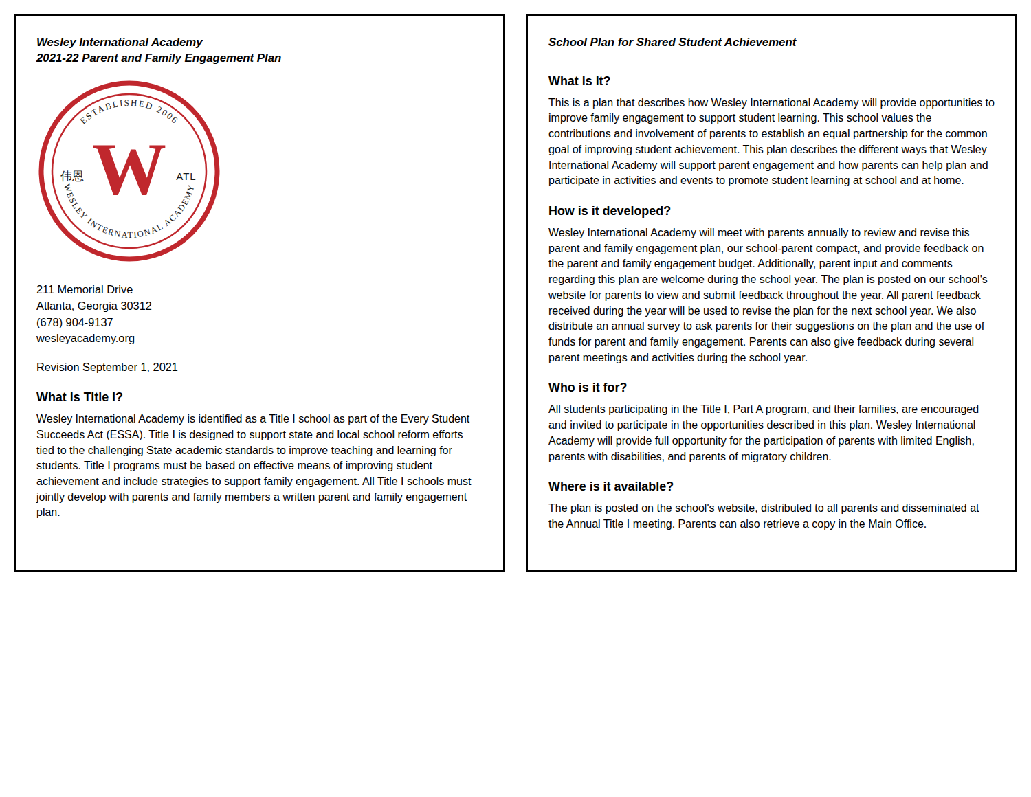Wesley International Academy
2021-22 Parent and Family Engagement Plan
Wesley International Academy logo ESTABLISHED 2006 WESLEY INTERNATIONAL ACADEMY W 伟恩 ATL
211 Memorial Drive
Atlanta, Georgia 30312
(678) 904-9137
wesleyacademy.org
Revision September 1, 2021
What is Title I?
Wesley International Academy is identified as a Title I school as part of the Every Student Succeeds Act (ESSA). Title I is designed to support state and local school reform efforts tied to the challenging State academic standards to improve teaching and learning for students. Title I programs must be based on effective means of improving student achievement and include strategies to support family engagement. All Title I schools must jointly develop with parents and family members a written parent and family engagement plan.
School Plan for Shared Student Achievement
What is it?
This is a plan that describes how Wesley International Academy will provide opportunities to improve family engagement to support student learning. This school values the contributions and involvement of parents to establish an equal partnership for the common goal of improving student achievement. This plan describes the different ways that Wesley International Academy will support parent engagement and how parents can help plan and participate in activities and events to promote student learning at school and at home.
How is it developed?
Wesley International Academy will meet with parents annually to review and revise this parent and family engagement plan, our school-parent compact, and provide feedback on the parent and family engagement budget. Additionally, parent input and comments regarding this plan are welcome during the school year. The plan is posted on our school's website for parents to view and submit feedback throughout the year. All parent feedback received during the year will be used to revise the plan for the next school year. We also distribute an annual survey to ask parents for their suggestions on the plan and the use of funds for parent and family engagement. Parents can also give feedback during several parent meetings and activities during the school year.
Who is it for?
All students participating in the Title I, Part A program, and their families, are encouraged and invited to participate in the opportunities described in this plan. Wesley International Academy will provide full opportunity for the participation of parents with limited English, parents with disabilities, and parents of migratory children.
Where is it available?
The plan is posted on the school's website, distributed to all parents and disseminated at the Annual Title I meeting. Parents can also retrieve a copy in the Main Office.